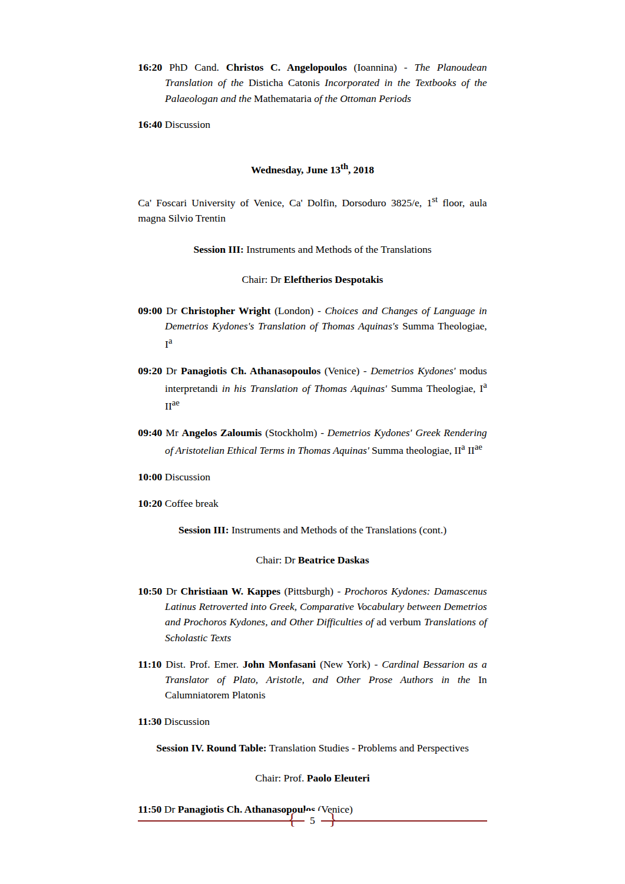16:20 PhD Cand. Christos C. Angelopoulos (Ioannina) - The Planoudean Translation of the Disticha Catonis Incorporated in the Textbooks of the Palaeologan and the Mathemataria of the Ottoman Periods
16:40 Discussion
Wednesday, June 13th, 2018
Ca' Foscari University of Venice, Ca' Dolfin, Dorsoduro 3825/e, 1st floor, aula magna Silvio Trentin
Session III: Instruments and Methods of the Translations
Chair: Dr Eleftherios Despotakis
09:00 Dr Christopher Wright (London) - Choices and Changes of Language in Demetrios Kydones's Translation of Thomas Aquinas's Summa Theologiae, Ia
09:20 Dr Panagiotis Ch. Athanasopoulos (Venice) - Demetrios Kydones' modus interpretandi in his Translation of Thomas Aquinas' Summa Theologiae, Ia IIae
09:40 Mr Angelos Zaloumis (Stockholm) - Demetrios Kydones' Greek Rendering of Aristotelian Ethical Terms in Thomas Aquinas' Summa theologiae, IIa IIae
10:00 Discussion
10:20 Coffee break
Session III: Instruments and Methods of the Translations (cont.)
Chair: Dr Beatrice Daskas
10:50 Dr Christiaan W. Kappes (Pittsburgh) - Prochoros Kydones: Damascenus Latinus Retroverted into Greek, Comparative Vocabulary between Demetrios and Prochoros Kydones, and Other Difficulties of ad verbum Translations of Scholastic Texts
11:10 Dist. Prof. Emer. John Monfasani (New York) - Cardinal Bessarion as a Translator of Plato, Aristotle, and Other Prose Authors in the In Calumniatorem Platonis
11:30 Discussion
Session IV. Round Table: Translation Studies - Problems and Perspectives
Chair: Prof. Paolo Eleuteri
11:50 Dr Panagiotis Ch. Athanasopoulos (Venice)
{ 5 }